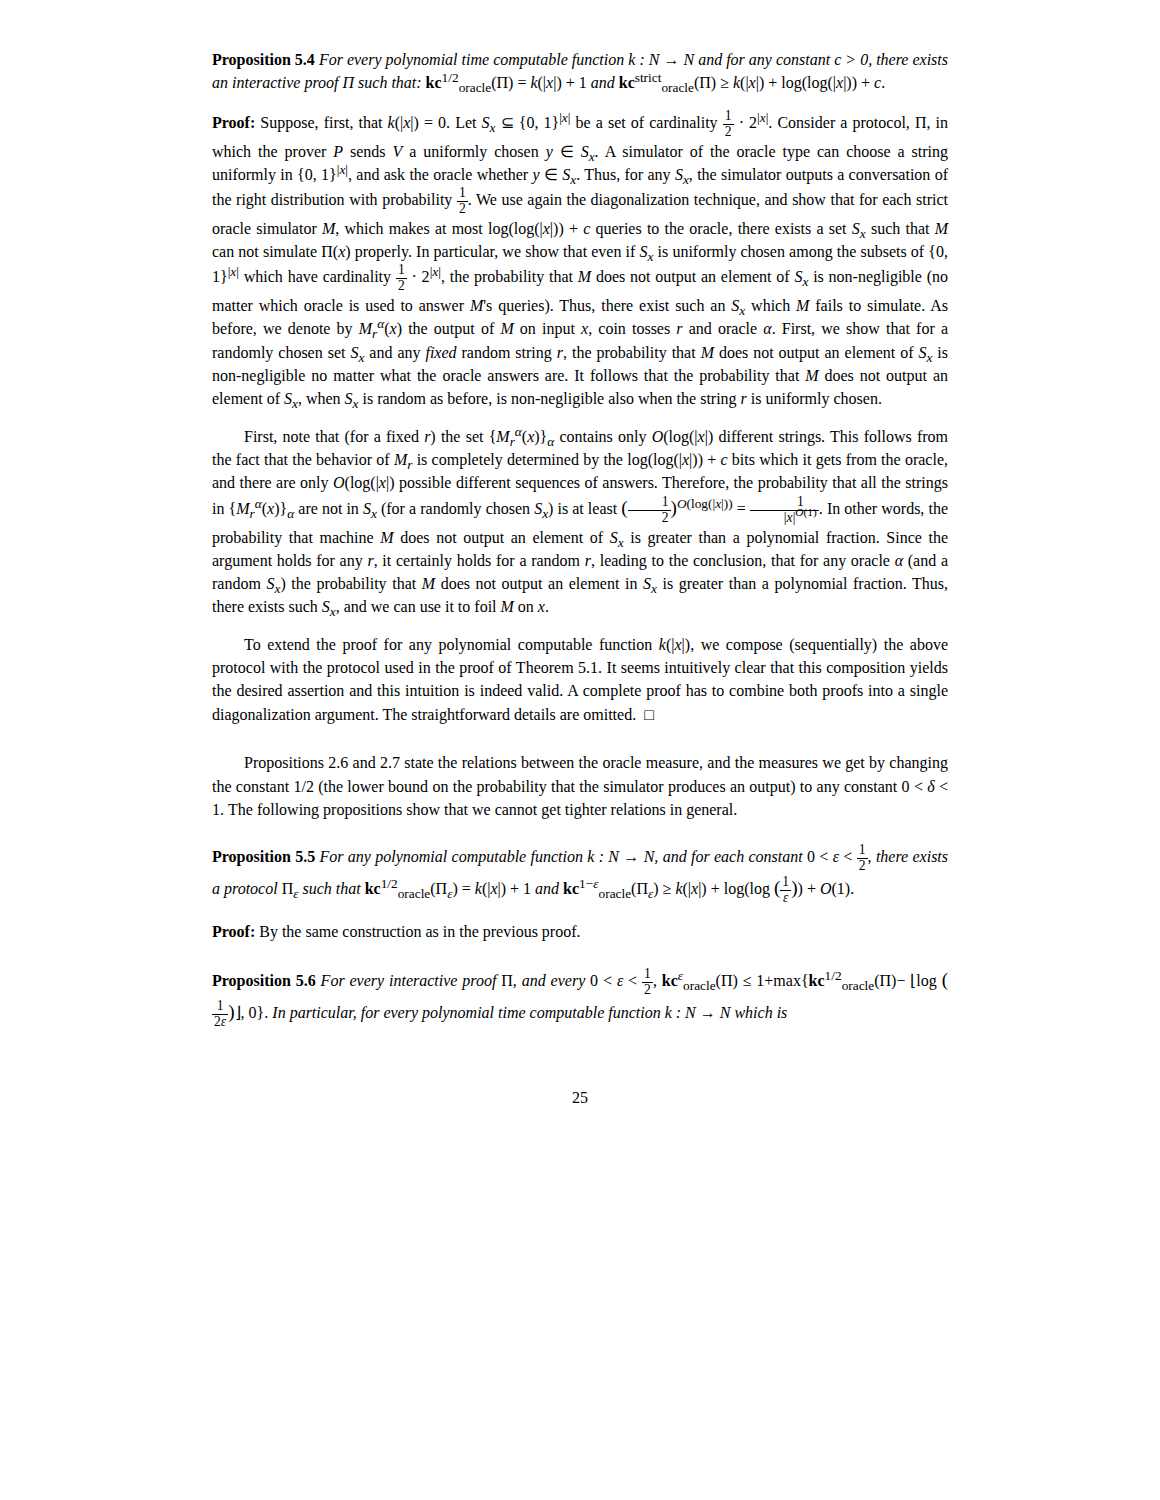Proposition 5.4 For every polynomial time computable function k : N → N and for any constant c > 0, there exists an interactive proof Π such that: kc1/2oracle(Π) = k(|x|) + 1 and kcstrictoracle(Π) ≥ k(|x|) + log(log(|x|)) + c.
Proof: Suppose, first, that k(|x|) = 0. Let Sx ⊆ {0, 1}|x| be a set of cardinality 12 · 2|x|. Consider a protocol, Π, in which the prover P sends V a uniformly chosen y ∈ Sx. A simulator of the oracle type can choose a string uniformly in {0, 1}|x|, and ask the oracle whether y ∈ Sx. Thus, for any Sx, the simulator outputs a conversation of the right distribution with probability 12. We use again the diagonalization technique, and show that for each strict oracle simulator M, which makes at most log(log(|x|)) + c queries to the oracle, there exists a set Sx such that M can not simulate Π(x) properly. In particular, we show that even if Sx is uniformly chosen among the subsets of {0, 1}|x| which have cardinality 12 · 2|x|, the probability that M does not output an element of Sx is non-negligible (no matter which oracle is used to answer M's queries). Thus, there exist such an Sx which M fails to simulate. As before, we denote by Mrα(x) the output of M on input x, coin tosses r and oracle α. First, we show that for a randomly chosen set Sx and any fixed random string r, the probability that M does not output an element of Sx is non-negligible no matter what the oracle answers are. It follows that the probability that M does not output an element of Sx, when Sx is random as before, is non-negligible also when the string r is uniformly chosen.
First, note that (for a fixed r) the set {Mrα(x)}α contains only O(log(|x|) different strings. This follows from the fact that the behavior of Mr is completely determined by the log(log(|x|)) + c bits which it gets from the oracle, and there are only O(log(|x|) possible different sequences of answers. Therefore, the probability that all the strings in {Mrα(x)}α are not in Sx (for a randomly chosen Sx) is at least (12)O(log(|x|)) = 1|x|O(1). In other words, the probability that machine M does not output an element of Sx is greater than a polynomial fraction. Since the argument holds for any r, it certainly holds for a random r, leading to the conclusion, that for any oracle α (and a random Sx) the probability that M does not output an element in Sx is greater than a polynomial fraction. Thus, there exists such Sx, and we can use it to foil M on x.
To extend the proof for any polynomial computable function k(|x|), we compose (sequentially) the above protocol with the protocol used in the proof of Theorem 5.1. It seems intuitively clear that this composition yields the desired assertion and this intuition is indeed valid. A complete proof has to combine both proofs into a single diagonalization argument. The straightforward details are omitted. □
Propositions 2.6 and 2.7 state the relations between the oracle measure, and the measures we get by changing the constant 1/2 (the lower bound on the probability that the simulator produces an output) to any constant 0 < δ < 1. The following propositions show that we cannot get tighter relations in general.
Proposition 5.5 For any polynomial computable function k : N → N, and for each constant 0 < ε < 12, there exists a protocol Πε such that kc1/2oracle(Πε) = k(|x|) + 1 and kc1−εoracle(Πε) ≥ k(|x|) + log(log (1 ε)) + O(1).
Proof: By the same construction as in the previous proof.
Proposition 5.6 For every interactive proof Π, and every 0 < ε < 12, kcεoracle(Π) ≤ 1+max{kc1/2oracle(Π)− ⌊log (12ε)⌋, 0}. In particular, for every polynomial time computable function k : N → N which is
25